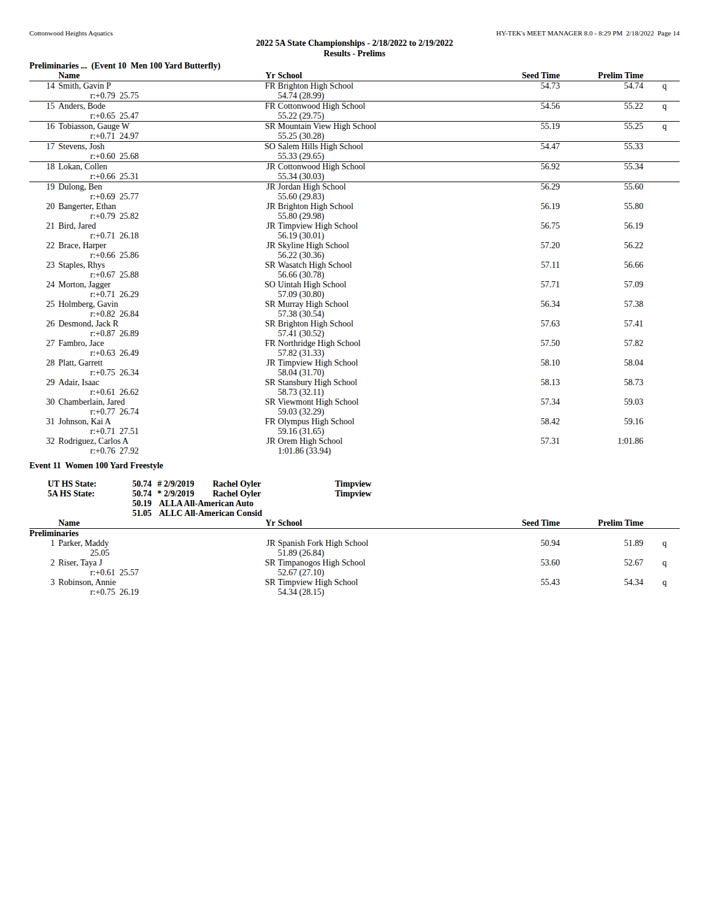Cottonwood Heights Aquatics
HY-TEK's MEET MANAGER 8.0 - 8:29 PM 2/18/2022 Page 14
2022 5A State Championships - 2/18/2022 to 2/19/2022
Results - Prelims
Preliminaries ... (Event 10 Men 100 Yard Butterfly)
| | Name | Yr | School | Seed Time | Prelim Time | |
| 14 | Smith, Gavin P | FR | Brighton High School | 54.73 | 54.74 | q |
| | r:+0.79 25.75 | 54.74 (28.99) | | | |
| 15 | Anders, Bode | FR | Cottonwood High School | 54.56 | 55.22 | q |
| | r:+0.65 25.47 | 55.22 (29.75) | | | |
| 16 | Tobiasson, Gauge W | SR | Mountain View High School | 55.19 | 55.25 | q |
| | r:+0.71 24.97 | 55.25 (30.28) | | | |
| 17 | Stevens, Josh | SO | Salem Hills High School | 54.47 | 55.33 | |
| | r:+0.60 25.68 | 55.33 (29.65) | | | |
| 18 | Lokan, Collen | JR | Cottonwood High School | 56.92 | 55.34 | |
| | r:+0.66 25.31 | 55.34 (30.03) | | | |
| 19 | Dulong, Ben | JR | Jordan High School | 56.29 | 55.60 | |
| | r:+0.69 25.77 | 55.60 (29.83) | | | |
| 20 | Bangerter, Ethan | JR | Brighton High School | 56.19 | 55.80 | |
| | r:+0.79 25.82 | 55.80 (29.98) | | | |
| 21 | Bird, Jared | JR | Timpview High School | 56.75 | 56.19 | |
| | r:+0.71 26.18 | 56.19 (30.01) | | | |
| 22 | Brace, Harper | JR | Skyline High School | 57.20 | 56.22 | |
| | r:+0.66 25.86 | 56.22 (30.36) | | | |
| 23 | Staples, Rhys | SR | Wasatch High School | 57.11 | 56.66 | |
| | r:+0.67 25.88 | 56.66 (30.78) | | | |
| 24 | Morton, Jagger | SO | Uintah High School | 57.71 | 57.09 | |
| | r:+0.71 26.29 | 57.09 (30.80) | | | |
| 25 | Holmberg, Gavin | SR | Murray High School | 56.34 | 57.38 | |
| | r:+0.82 26.84 | 57.38 (30.54) | | | |
| 26 | Desmond, Jack R | SR | Brighton High School | 57.63 | 57.41 | |
| | r:+0.87 26.89 | 57.41 (30.52) | | | |
| 27 | Fambro, Jace | FR | Northridge High School | 57.50 | 57.82 | |
| | r:+0.63 26.49 | 57.82 (31.33) | | | |
| 28 | Platt, Garrett | JR | Timpview High School | 58.10 | 58.04 | |
| | r:+0.75 26.34 | 58.04 (31.70) | | | |
| 29 | Adair, Isaac | SR | Stansbury High School | 58.13 | 58.73 | |
| | r:+0.61 26.62 | 58.73 (32.11) | | | |
| 30 | Chamberlain, Jared | SR | Viewmont High School | 57.34 | 59.03 | |
| | r:+0.77 26.74 | 59.03 (32.29) | | | |
| 31 | Johnson, Kai A | FR | Olympus High School | 58.42 | 59.16 | |
| | r:+0.71 27.51 | 59.16 (31.65) | | | |
| 32 | Rodriguez, Carlos A | JR | Orem High School | 57.31 | 1:01.86 | |
| | r:+0.76 27.92 | 1:01.86 (33.94) | | | |
Event 11 Women 100 Yard Freestyle
| UT HS State: | 50.74 | # | 2/9/2019 | Rachel Oyler | Timpview |
| 5A HS State: | 50.74 | * | 2/9/2019 | Rachel Oyler | Timpview |
| | 50.19 | ALLA All-American Auto |
| | 51.05 | ALLC All-American Consid |
| | Name | Yr | School | Seed Time | Prelim Time | |
| Preliminaries |
| 1 | Parker, Maddy | JR | Spanish Fork High School | 50.94 | 51.89 | q |
| | 25.05 | 51.89 (26.84) | | | |
| 2 | Riser, Taya J | SR | Timpanogos High School | 53.60 | 52.67 | q |
| | r:+0.61 25.57 | 52.67 (27.10) | | | |
| 3 | Robinson, Annie | SR | Timpview High School | 55.43 | 54.34 | q |
| | r:+0.75 26.19 | 54.34 (28.15) | | | |